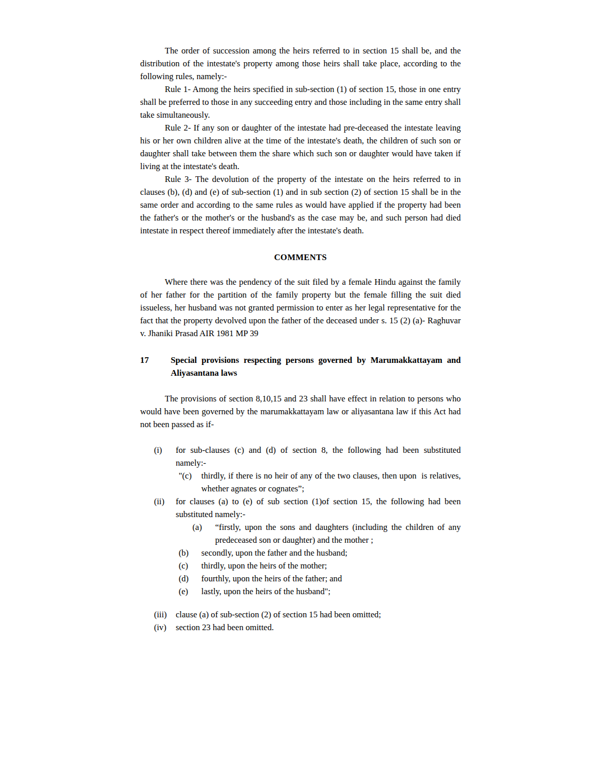The order of succession among the heirs referred to in section 15 shall be, and the distribution of the intestate's property among those heirs shall take place, according to the following rules, namely:-
Rule 1- Among the heirs specified in sub-section (1) of section 15, those in one entry shall be preferred to those in any succeeding entry and those including in the same entry shall take simultaneously.
Rule 2- If any son or daughter of the intestate had pre-deceased the intestate leaving his or her own children alive at the time of the intestate's death, the children of such son or daughter shall take between them the share which such son or daughter would have taken if living at the intestate's death.
Rule 3- The devolution of the property of the intestate on the heirs referred to in clauses (b), (d) and (e) of sub-section (1) and in sub section (2) of section 15 shall be in the same order and according to the same rules as would have applied if the property had been the father's or the mother's or the husband's as the case may be, and such person had died intestate in respect thereof immediately after the intestate's death.
COMMENTS
Where there was the pendency of the suit filed by a female Hindu against the family of her father for the partition of the family property but the female filling the suit died issueless, her husband was not granted permission to enter as her legal representative for the fact that the property devolved upon the father of the deceased under s. 15 (2) (a)- Raghuvar v. Jhaniki Prasad AIR 1981 MP 39
17
Special provisions respecting persons governed by Marumakkattayam and Aliyasantana laws
The provisions of section 8,10,15 and 23 shall have effect in relation to persons who would have been governed by the marumakkattayam law or aliyasantana law if this Act had not been passed as if-
(i)
for sub-clauses (c) and (d) of section 8, the following had been substituted namely:-
"(c)
thirdly, if there is no heir of any of the two clauses, then upon is relatives, whether agnates or cognates”;
(ii)
for clauses (a) to (e) of sub section (1)of section 15, the following had been substituted namely:-
(a)
“firstly, upon the sons and daughters (including the children of any predeceased son or daughter) and the mother ;
(b)
secondly, upon the father and the husband;
(c)
thirdly, upon the heirs of the mother;
(d)
fourthly, upon the heirs of the father; and
(e)
lastly, upon the heirs of the husband";
(iii)
clause (a) of sub-section (2) of section 15 had been omitted;
(iv)
section 23 had been omitted.